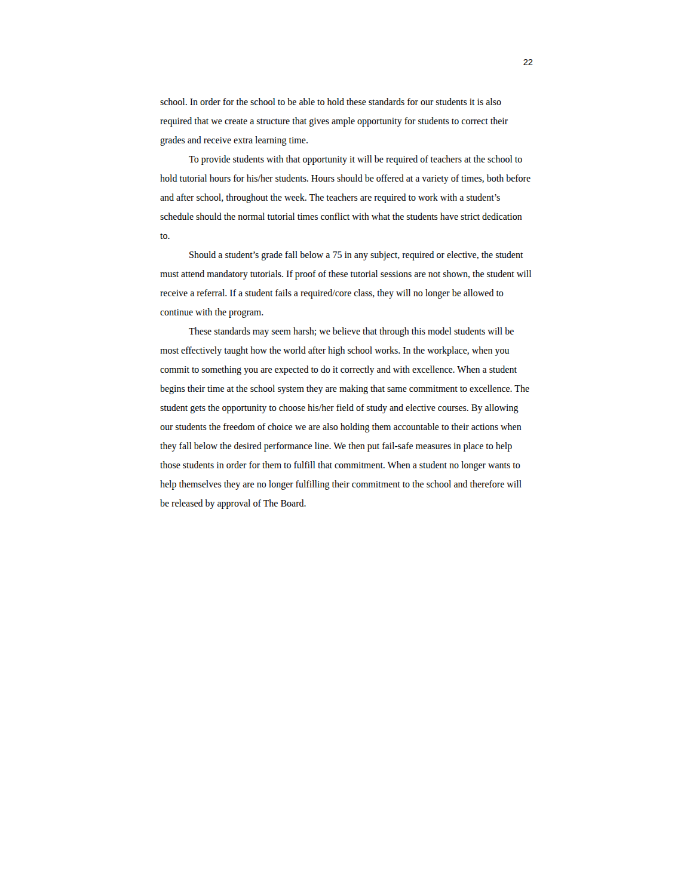22
school. In order for the school to be able to hold these standards for our students it is also required that we create a structure that gives ample opportunity for students to correct their grades and receive extra learning time.
To provide students with that opportunity it will be required of teachers at the school to hold tutorial hours for his/her students. Hours should be offered at a variety of times, both before and after school, throughout the week. The teachers are required to work with a student’s schedule should the normal tutorial times conflict with what the students have strict dedication to.
Should a student’s grade fall below a 75 in any subject, required or elective, the student must attend mandatory tutorials. If proof of these tutorial sessions are not shown, the student will receive a referral. If a student fails a required/core class, they will no longer be allowed to continue with the program.
These standards may seem harsh; we believe that through this model students will be most effectively taught how the world after high school works. In the workplace, when you commit to something you are expected to do it correctly and with excellence. When a student begins their time at the school system they are making that same commitment to excellence. The student gets the opportunity to choose his/her field of study and elective courses. By allowing our students the freedom of choice we are also holding them accountable to their actions when they fall below the desired performance line. We then put fail-safe measures in place to help those students in order for them to fulfill that commitment. When a student no longer wants to help themselves they are no longer fulfilling their commitment to the school and therefore will be released by approval of The Board.